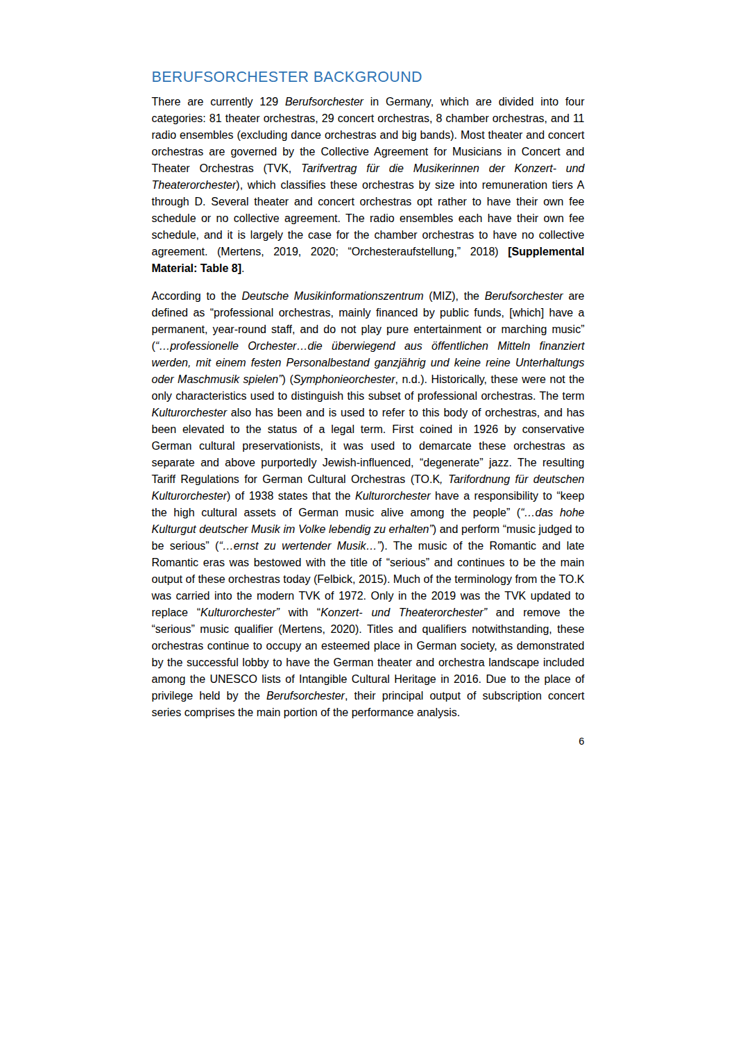Berufsorchester Background
There are currently 129 Berufsorchester in Germany, which are divided into four categories: 81 theater orchestras, 29 concert orchestras, 8 chamber orchestras, and 11 radio ensembles (excluding dance orchestras and big bands). Most theater and concert orchestras are governed by the Collective Agreement for Musicians in Concert and Theater Orchestras (TVK, Tarifvertrag für die Musikerinnen der Konzert- und Theaterorchester), which classifies these orchestras by size into remuneration tiers A through D. Several theater and concert orchestras opt rather to have their own fee schedule or no collective agreement. The radio ensembles each have their own fee schedule, and it is largely the case for the chamber orchestras to have no collective agreement. (Mertens, 2019, 2020; “Orchesteraufstellung,” 2018) [Supplemental Material: Table 8].
According to the Deutsche Musikinformationszentrum (MIZ), the Berufsorchester are defined as “professional orchestras, mainly financed by public funds, [which] have a permanent, year-round staff, and do not play pure entertainment or marching music” (“…professionelle Orchester…die überwiegend aus öffentlichen Mitteln finanziert werden, mit einem festen Personalbestand ganzjährig und keine reine Unterhaltungs oder Maschmusik spielen”) (Symphonieorchester, n.d.). Historically, these were not the only characteristics used to distinguish this subset of professional orchestras. The term Kulturorchester also has been and is used to refer to this body of orchestras, and has been elevated to the status of a legal term. First coined in 1926 by conservative German cultural preservationists, it was used to demarcate these orchestras as separate and above purportedly Jewish-influenced, “degenerate” jazz. The resulting Tariff Regulations for German Cultural Orchestras (TO.K, Tarifordnung für deutschen Kulturorchester) of 1938 states that the Kulturorchester have a responsibility to “keep the high cultural assets of German music alive among the people” (“…das hohe Kulturgut deutscher Musik im Volke lebendig zu erhalten”) and perform “music judged to be serious” (“…ernst zu wertender Musik…”). The music of the Romantic and late Romantic eras was bestowed with the title of “serious” and continues to be the main output of these orchestras today (Felbick, 2015). Much of the terminology from the TO.K was carried into the modern TVK of 1972. Only in the 2019 was the TVK updated to replace “Kulturorchester” with “Konzert- und Theaterorchester” and remove the “serious” music qualifier (Mertens, 2020). Titles and qualifiers notwithstanding, these orchestras continue to occupy an esteemed place in German society, as demonstrated by the successful lobby to have the German theater and orchestra landscape included among the UNESCO lists of Intangible Cultural Heritage in 2016. Due to the place of privilege held by the Berufsorchester, their principal output of subscription concert series comprises the main portion of the performance analysis.
6